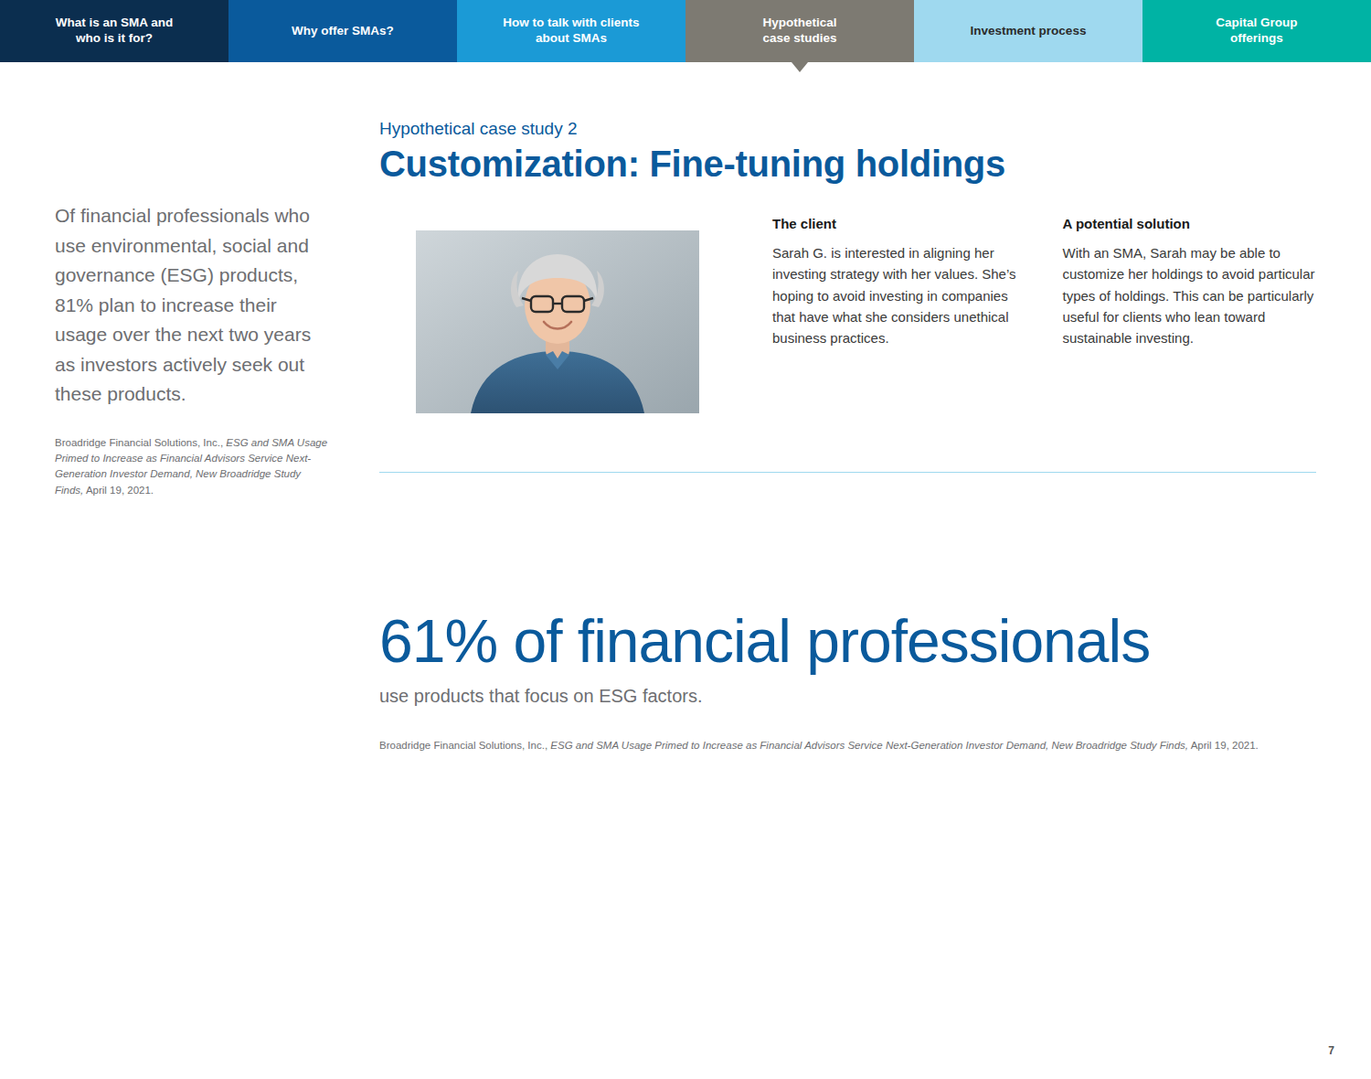What is an SMA and
who is it for?
Why offer SMAs?
How to talk with clients
about SMAs
Hypothetical
case studies
Investment process
Capital Group
offerings
Of financial professionals who use environmental, social and governance (ESG) products, 81% plan to increase their usage over the next two years as investors actively seek out these products.
Broadridge Financial Solutions, Inc., ESG and SMA Usage Primed to Increase as Financial Advisors Service Next-Generation Investor Demand, New Broadridge Study Finds, April 19, 2021.
Hypothetical case study 2
Customization: Fine-tuning holdings
The client
Sarah G. is interested in aligning her investing strategy with her values. She’s hoping to avoid investing in companies that have what she considers unethical business practices.
A potential solution
With an SMA, Sarah may be able to customize her holdings to avoid particular types of holdings. This can be particularly useful for clients who lean toward sustainable investing.
61% of financial professionals
use products that focus on ESG factors.
Broadridge Financial Solutions, Inc., ESG and SMA Usage Primed to Increase as Financial Advisors Service Next-Generation Investor Demand, New Broadridge Study Finds, April 19, 2021.
7